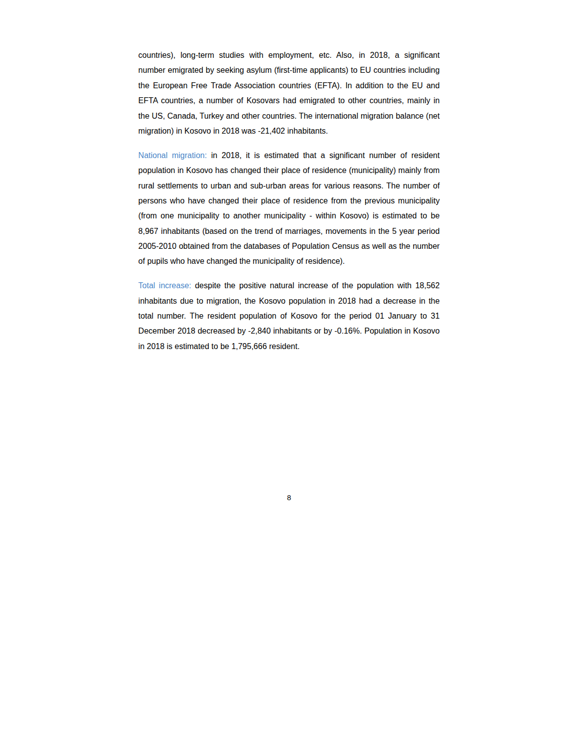countries), long-term studies with employment, etc. Also, in 2018, a significant number emigrated by seeking asylum (first-time applicants) to EU countries including the European Free Trade Association countries (EFTA). In addition to the EU and EFTA countries, a number of Kosovars had emigrated to other countries, mainly in the US, Canada, Turkey and other countries. The international migration balance (net migration) in Kosovo in 2018 was -21,402 inhabitants.
National migration: in 2018, it is estimated that a significant number of resident population in Kosovo has changed their place of residence (municipality) mainly from rural settlements to urban and sub-urban areas for various reasons. The number of persons who have changed their place of residence from the previous municipality (from one municipality to another municipality - within Kosovo) is estimated to be 8,967 inhabitants (based on the trend of marriages, movements in the 5 year period 2005-2010 obtained from the databases of Population Census as well as the number of pupils who have changed the municipality of residence).
Total increase: despite the positive natural increase of the population with 18,562 inhabitants due to migration, the Kosovo population in 2018 had a decrease in the total number. The resident population of Kosovo for the period 01 January to 31 December 2018 decreased by -2,840 inhabitants or by -0.16%. Population in Kosovo in 2018 is estimated to be 1,795,666 resident.
8